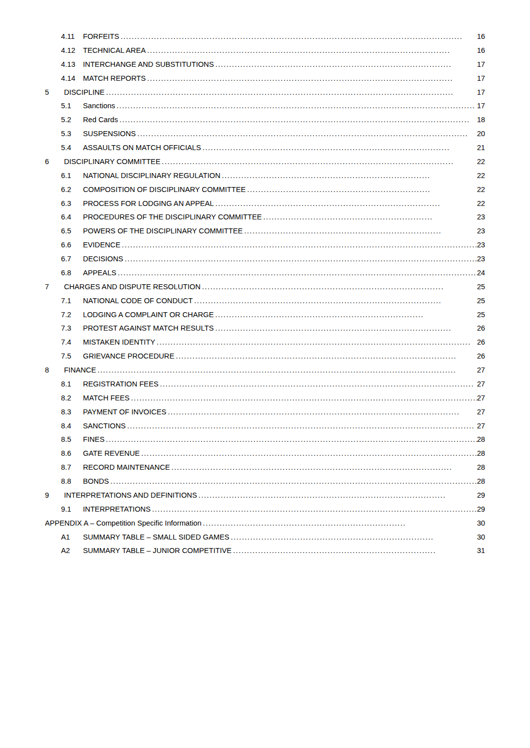4.11 FORFEITS........................................................................................................................... 16
4.12 TECHNICAL AREA............................................................................................................. 16
4.13 INTERCHANGE AND SUBSTITUTIONS..................................................................................... 17
4.14 MATCH REPORTS.............................................................................................................. 17
5 DISCIPLINE............................................................................................................................. 17
5.1 Sanctions................................................................................................................................. 17
5.2 Red Cards.............................................................................................................................. 18
5.3 SUSPENSIONS....................................................................................................................... 20
5.4 ASSAULTS ON MATCH OFFICIALS......................................................................................... 21
6 DISCIPLINARY COMMITTEE......................................................................................................... 22
6.1 NATIONAL DISCIPLINARY REGULATION........................................................................... 22
6.2 COMPOSITION OF DISCIPLINARY COMMITTEE.................................................................. 22
6.3 PROCESS FOR LODGING AN APPEAL................................................................................. 22
6.4 PROCEDURES OF THE DISCIPLINARY COMMITTEE............................................................. 23
6.5 POWERS OF THE DISCIPLINARY COMMITTEE....................................................................... 23
6.6 EVIDENCE................................................................................................................................. 23
6.7 DECISIONS............................................................................................................................... 23
6.8 APPEALS................................................................................................................................... 24
7 CHARGES AND DISPUTE RESOLUTION....................................................................................... 25
7.1 NATIONAL CODE OF CONDUCT......................................................................................... 25
7.2 LODGING A COMPLAINT OR CHARGE........................................................................... 25
7.3 PROTEST AGAINST MATCH RESULTS..................................................................................... 26
7.4 MISTAKEN IDENTITY................................................................................................................. 26
7.5 GRIEVANCE PROCEDURE..................................................................................................... 26
8 FINANCE................................................................................................................................. 27
8.1 REGISTRATION FEES................................................................................................................. 27
8.2 MATCH FEES............................................................................................................................. 27
8.3 PAYMENT OF INVOICES......................................................................................................... 27
8.4 SANCTIONS............................................................................................................................. 27
8.5 FINES......................................................................................................................................... 28
8.6 GATE REVENUE......................................................................................................................... 28
8.7 RECORD MAINTENANCE..................................................................................................... 28
8.8 BONDS..................................................................................................................................... 28
9 INTERPRETATIONS AND DEFINITIONS......................................................................................... 29
9.1 INTERPRETATIONS..................................................................................................................... 29
APPENDIX A – Competition Specific Information......................................................................... 30
A1 SUMMARY TABLE – SMALL SIDED GAMES......................................................................... 30
A2 SUMMARY TABLE – JUNIOR COMPETITIVE......................................................................... 31